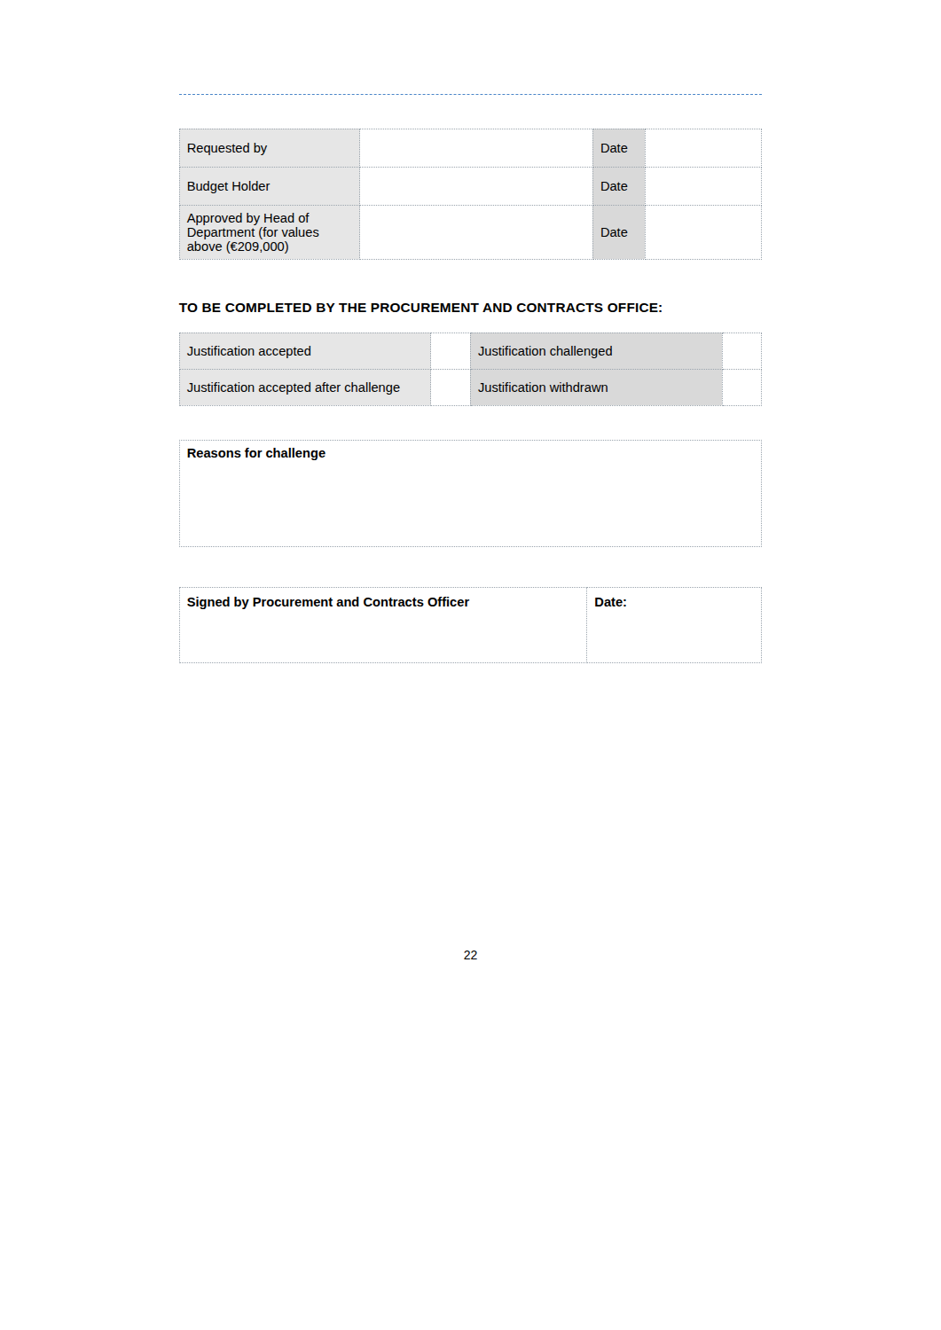| Requested by | | Date | |
| Budget Holder | | Date | |
| Approved by Head of Department (for values above (€209,000) | | Date | |
TO BE COMPLETED BY THE PROCUREMENT AND CONTRACTS OFFICE:
| Justification accepted | | Justification challenged | |
| Justification accepted after challenge | | Justification withdrawn | |
Reasons for challenge
| Signed by Procurement and Contracts Officer | Date: |
22